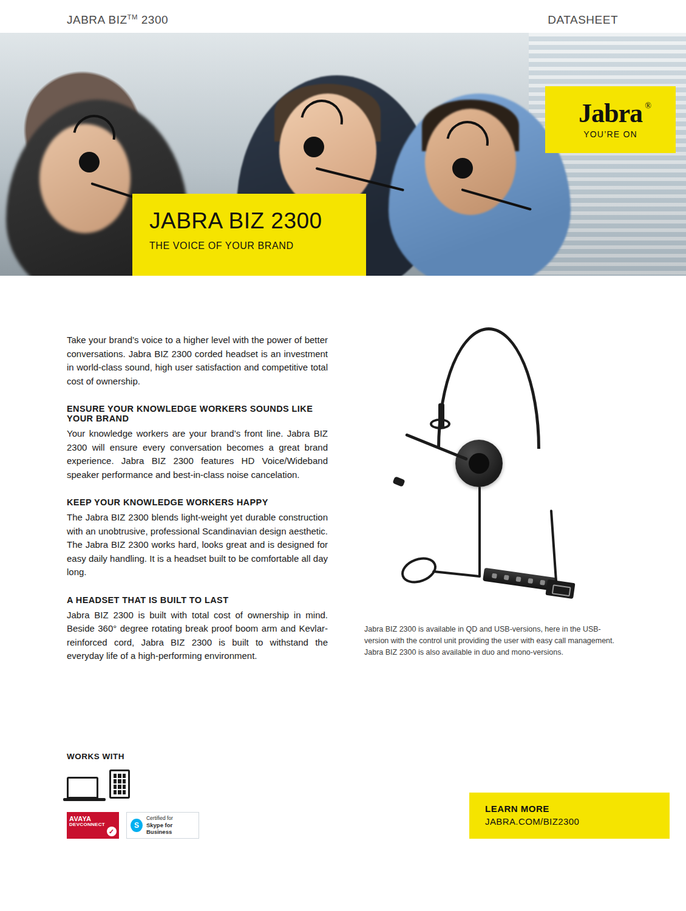JABRA BIZTM 2300
DATASHEET
JABRA BIZ 2300
THE VOICE OF YOUR BRAND
Jabra®
YOU’RE ON
Take your brand’s voice to a higher level with the power of better conversations. Jabra BIZ 2300 corded headset is an investment in world-class sound, high user satisfaction and competitive total cost of ownership.
Ensure your knowledge workers sounds like your brand
Your knowledge workers are your brand’s front line. Jabra BIZ 2300 will ensure every conversation becomes a great brand experience. Jabra BIZ 2300 features HD Voice/Wideband speaker performance and best-in-class noise cancelation.
Keep your knowledge workers happy
The Jabra BIZ 2300 blends light-weight yet durable construction with an unobtrusive, professional Scandinavian design aesthetic. The Jabra BIZ 2300 works hard, looks great and is designed for easy daily handling. It is a headset built to be comfortable all day long.
A headset that is built to last
Jabra BIZ 2300 is built with total cost of ownership in mind. Beside 360° degree rotating break proof boom arm and Kevlar-reinforced cord, Jabra BIZ 2300 is built to withstand the everyday life of a high-performing environment.
Jabra BIZ 2300 is available in QD and USB-versions, here in the USB-version with the control unit providing the user with easy call management. Jabra BIZ 2300 is also available in duo and mono-versions.
Works with
AVAYA DEVCONNECT ✓
S
Certified for Skype for Business
Learn more
JABRA.COM/BIZ2300